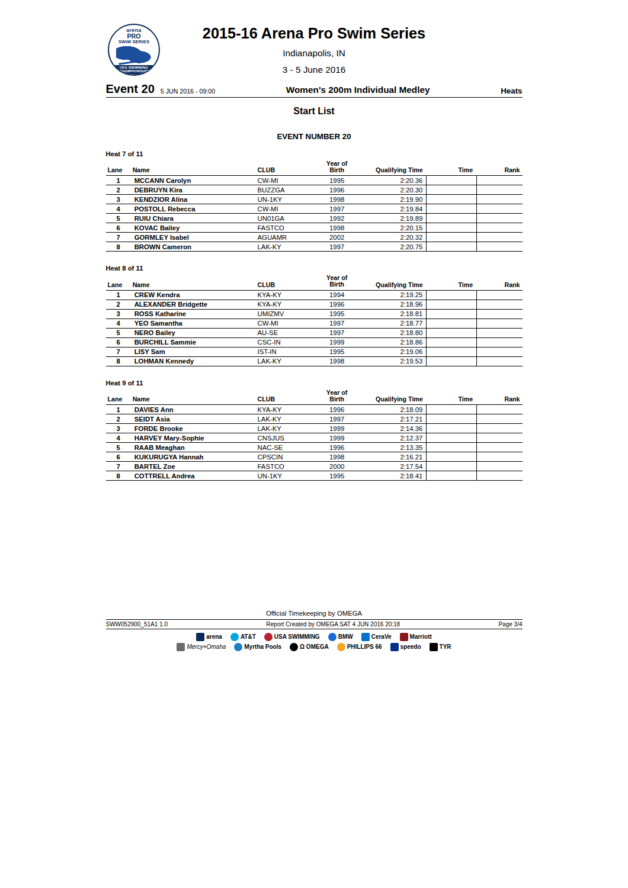arena
PRO
SWIM SERIES
USA SWIMMING CHAMPIONSHIP
SERIES ★★★★
2015-16 Arena Pro Swim Series
Indianapolis, IN
3 - 5 June 2016
Event 20
5 JUN 2016 - 09:00
Women's 200m Individual Medley
Heats
Start List
EVENT NUMBER 20
Heat 7 of 11
| Lane | Name | CLUB | Year of Birth | Qualifying Time | Time | Rank |
| --- | --- | --- | --- | --- | --- | --- |
| 1 | MCCANN Carolyn | CW-MI | 1995 | 2:20.36 | | |
| 2 | DEBRUYN Kira | BUZZGA | 1996 | 2:20.30 | | |
| 3 | KENDZIOR Alina | UN-1KY | 1998 | 2:19.90 | | |
| 4 | POSTOLL Rebecca | CW-MI | 1997 | 2:19.84 | | |
| 5 | RUIU Chiara | UN01GA | 1992 | 2:19.89 | | |
| 6 | KOVAC Bailey | FASTCO | 1998 | 2:20.15 | | |
| 7 | GORMLEY Isabel | AGUAMR | 2002 | 2:20.32 | | |
| 8 | BROWN Cameron | LAK-KY | 1997 | 2:20.75 | | |
Heat 8 of 11
| Lane | Name | CLUB | Year of Birth | Qualifying Time | Time | Rank |
| --- | --- | --- | --- | --- | --- | --- |
| 1 | CREW Kendra | KYA-KY | 1994 | 2:19.25 | | |
| 2 | ALEXANDER Bridgette | KYA-KY | 1996 | 2:18.96 | | |
| 3 | ROSS Katharine | UMIZMV | 1995 | 2:18.81 | | |
| 4 | YEO Samantha | CW-MI | 1997 | 2:18.77 | | |
| 5 | NERO Bailey | AU-SE | 1997 | 2:18.80 | | |
| 6 | BURCHILL Sammie | CSC-IN | 1999 | 2:18.86 | | |
| 7 | LISY Sam | IST-IN | 1995 | 2:19.06 | | |
| 8 | LOHMAN Kennedy | LAK-KY | 1998 | 2:19.53 | | |
Heat 9 of 11
| Lane | Name | CLUB | Year of Birth | Qualifying Time | Time | Rank |
| --- | --- | --- | --- | --- | --- | --- |
| 1 | DAVIES Ann | KYA-KY | 1996 | 2:18.09 | | |
| 2 | SEIDT Asia | LAK-KY | 1997 | 2:17.21 | | |
| 3 | FORDE Brooke | LAK-KY | 1999 | 2:14.36 | | |
| 4 | HARVEY Mary-Sophie | CNSJUS | 1999 | 2:12.37 | | |
| 5 | RAAB Meaghan | NAC-SE | 1996 | 2:13.35 | | |
| 6 | KUKURUGYA Hannah | CPSCIN | 1998 | 2:16.21 | | |
| 7 | BARTEL Zoe | FASTCO | 2000 | 2:17.54 | | |
| 8 | COTTRELL Andrea | UN-1KY | 1995 | 2:18.41 | | |
Official Timekeeping by OMEGA
SWW052900_51A1 1.0
Report Created by OMEGA SAT 4 JUN 2016 20:18
Page 3/4
arena AT&T USA SWIMMING BMW CeraVe Marriott
Mercy+Omaha Myrtha Pools Ω OMEGA PHILLIPS 66 speedo TYR